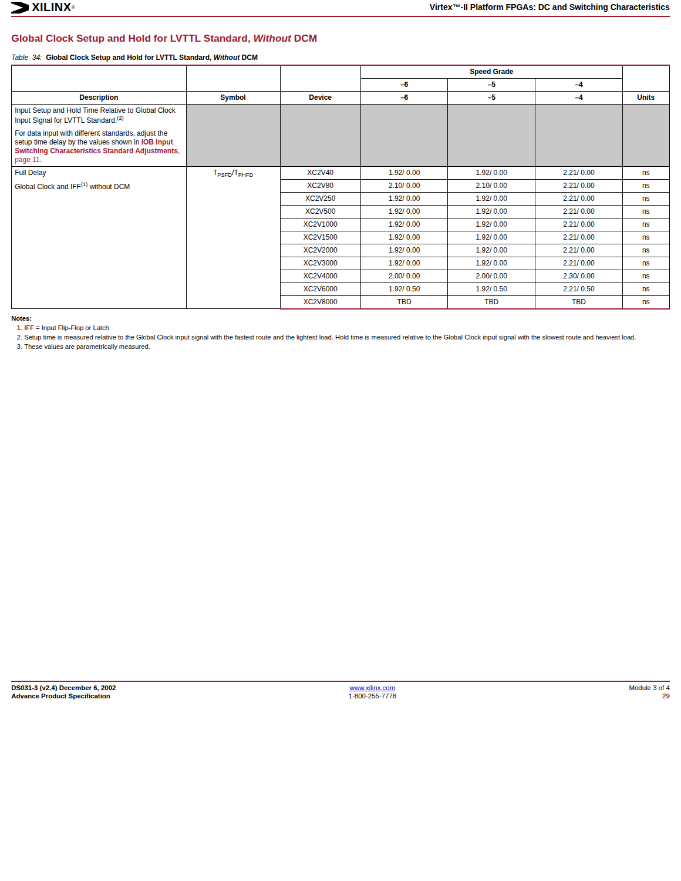XILINX®
Virtex™-II Platform FPGAs: DC and Switching Characteristics
Global Clock Setup and Hold for LVTTL Standard, Without DCM
Table 34: Global Clock Setup and Hold for LVTTL Standard, Without DCM
| | | | Speed Grade | |
| --- | --- | --- | --- | --- |
| –6 | –5 | –4 |
| Description | Symbol | Device | –6 | –5 | –4 | Units |
| Input Setup and Hold Time Relative to Global Clock Input Signal for LVTTL Standard. (2) For data input with different standards, adjust the setup time delay by the values shown in IOB Input Switching Characteristics Standard Adjustments , page 11 . | | | | | | |
| Full Delay Global Clock and IFF (1) without DCM | T PSFD /T PHFD | XC2V40 | 1.92/ 0.00 | 1.92/ 0.00 | 2.21/ 0.00 | ns |
| XC2V80 | 2.10/ 0.00 | 2.10/ 0.00 | 2.21/ 0.00 | ns |
| XC2V250 | 1.92/ 0.00 | 1.92/ 0.00 | 2.21/ 0.00 | ns |
| XC2V500 | 1.92/ 0.00 | 1.92/ 0.00 | 2.21/ 0.00 | ns |
| XC2V1000 | 1.92/ 0.00 | 1.92/ 0.00 | 2.21/ 0.00 | ns |
| XC2V1500 | 1.92/ 0.00 | 1.92/ 0.00 | 2.21/ 0.00 | ns |
| XC2V2000 | 1.92/ 0.00 | 1.92/ 0.00 | 2.21/ 0.00 | ns |
| XC2V3000 | 1.92/ 0.00 | 1.92/ 0.00 | 2.21/ 0.00 | ns |
| XC2V4000 | 2.00/ 0.00 | 2.00/ 0.00 | 2.30/ 0.00 | ns |
| XC2V6000 | 1.92/ 0.50 | 1.92/ 0.50 | 2.21/ 0.50 | ns |
| XC2V8000 | TBD | TBD | TBD | ns |
Notes:
IFF = Input Flip-Flop or Latch
Setup time is measured relative to the Global Clock input signal with the fastest route and the lightest load. Hold time is measured relative to the Global Clock input signal with the slowest route and heaviest load.
These values are parametrically measured.
DS031-3 (v2.4) December 6, 2002
Advance Product Specification
www.xilinx.com
1-800-255-7778
Module 3 of 4
29